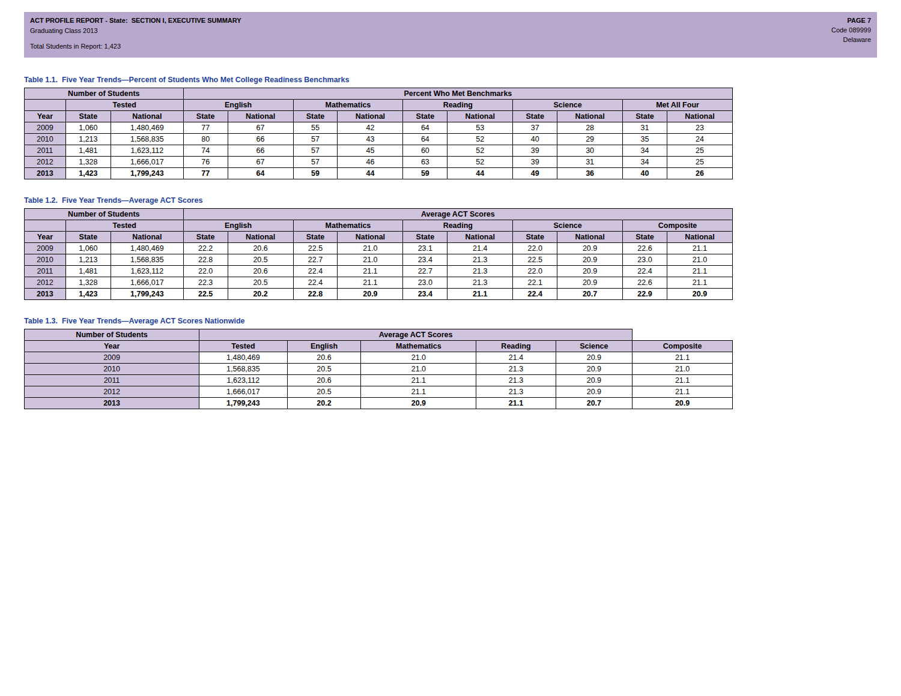ACT PROFILE REPORT - State: SECTION I, EXECUTIVE SUMMARY
Graduating Class 2013
PAGE 7
Code 089999
Delaware
Total Students in Report: 1,423
Table 1.1. Five Year Trends—Percent of Students Who Met College Readiness Benchmarks
| Number of Students | Percent Who Met Benchmarks |
| --- | --- |
| | Tested | English | Mathematics | Reading | Science | Met All Four |
| Year | State | National | State | National | State | National | State | National | State | National | State | National |
| 2009 | 1,060 | 1,480,469 | 77 | 67 | 55 | 42 | 64 | 53 | 37 | 28 | 31 | 23 |
| 2010 | 1,213 | 1,568,835 | 80 | 66 | 57 | 43 | 64 | 52 | 40 | 29 | 35 | 24 |
| 2011 | 1,481 | 1,623,112 | 74 | 66 | 57 | 45 | 60 | 52 | 39 | 30 | 34 | 25 |
| 2012 | 1,328 | 1,666,017 | 76 | 67 | 57 | 46 | 63 | 52 | 39 | 31 | 34 | 25 |
| 2013 | 1,423 | 1,799,243 | 77 | 64 | 59 | 44 | 59 | 44 | 49 | 36 | 40 | 26 |
Table 1.2. Five Year Trends—Average ACT Scores
| Number of Students | Average ACT Scores |
| --- | --- |
| | Tested | English | Mathematics | Reading | Science | Composite |
| Year | State | National | State | National | State | National | State | National | State | National | State | National |
| 2009 | 1,060 | 1,480,469 | 22.2 | 20.6 | 22.5 | 21.0 | 23.1 | 21.4 | 22.0 | 20.9 | 22.6 | 21.1 |
| 2010 | 1,213 | 1,568,835 | 22.8 | 20.5 | 22.7 | 21.0 | 23.4 | 21.3 | 22.5 | 20.9 | 23.0 | 21.0 |
| 2011 | 1,481 | 1,623,112 | 22.0 | 20.6 | 22.4 | 21.1 | 22.7 | 21.3 | 22.0 | 20.9 | 22.4 | 21.1 |
| 2012 | 1,328 | 1,666,017 | 22.3 | 20.5 | 22.4 | 21.1 | 23.0 | 21.3 | 22.1 | 20.9 | 22.6 | 21.1 |
| 2013 | 1,423 | 1,799,243 | 22.5 | 20.2 | 22.8 | 20.9 | 23.4 | 21.1 | 22.4 | 20.7 | 22.9 | 20.9 |
Table 1.3. Five Year Trends—Average ACT Scores Nationwide
| Number of Students | Average ACT Scores |
| --- | --- |
| Year | Tested | English | Mathematics | Reading | Science | Composite |
| 2009 | 1,480,469 | 20.6 | 21.0 | 21.4 | 20.9 | 21.1 |
| 2010 | 1,568,835 | 20.5 | 21.0 | 21.3 | 20.9 | 21.0 |
| 2011 | 1,623,112 | 20.6 | 21.1 | 21.3 | 20.9 | 21.1 |
| 2012 | 1,666,017 | 20.5 | 21.1 | 21.3 | 20.9 | 21.1 |
| 2013 | 1,799,243 | 20.2 | 20.9 | 21.1 | 20.7 | 20.9 |